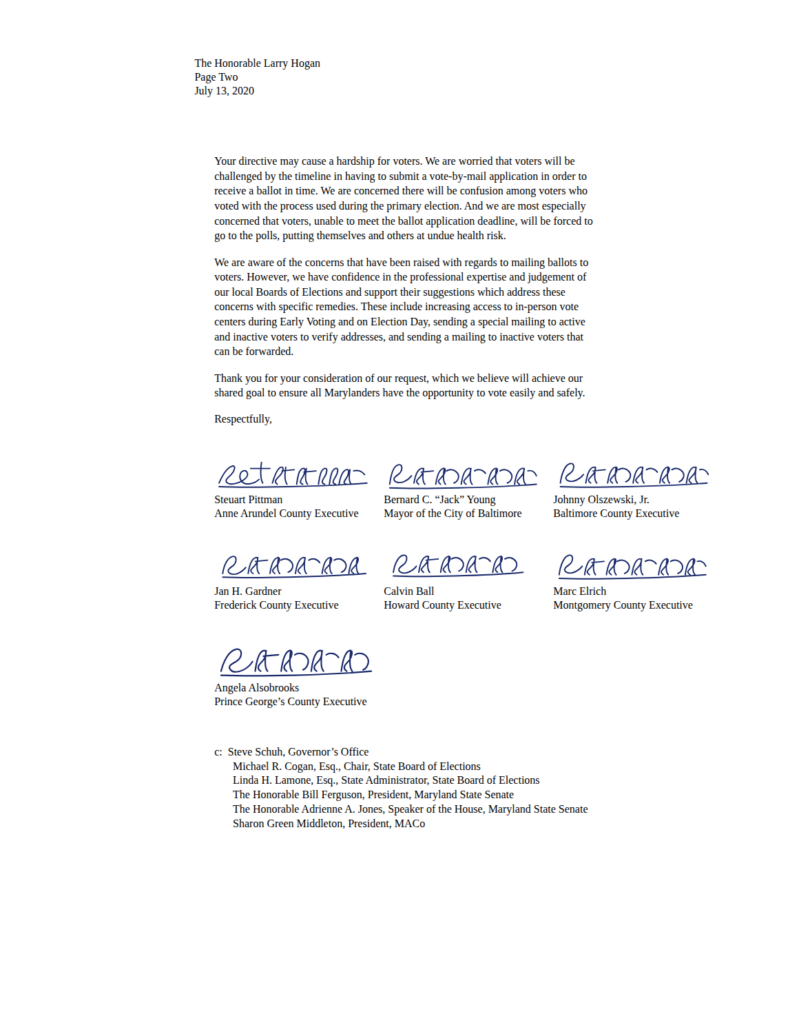The Honorable Larry Hogan
Page Two
July 13, 2020
Your directive may cause a hardship for voters. We are worried that voters will be challenged by the timeline in having to submit a vote-by-mail application in order to receive a ballot in time. We are concerned there will be confusion among voters who voted with the process used during the primary election. And we are most especially concerned that voters, unable to meet the ballot application deadline, will be forced to go to the polls, putting themselves and others at undue health risk.
We are aware of the concerns that have been raised with regards to mailing ballots to voters. However, we have confidence in the professional expertise and judgement of our local Boards of Elections and support their suggestions which address these concerns with specific remedies. These include increasing access to in-person vote centers during Early Voting and on Election Day, sending a special mailing to active and inactive voters to verify addresses, and sending a mailing to inactive voters that can be forwarded.
Thank you for your consideration of our request, which we believe will achieve our shared goal to ensure all Marylanders have the opportunity to vote easily and safely.
Respectfully,
| Steuart Pittman Anne Arundel County Executive | Bernard C. “Jack” Young Mayor of the City of Baltimore | Johnny Olszewski, Jr. Baltimore County Executive |
| Jan H. Gardner Frederick County Executive | Calvin Ball Howard County Executive | Marc Elrich Montgomery County Executive |
Angela Alsobrooks
Prince George’s County Executive
c: Steve Schuh, Governor’s Office
Michael R. Cogan, Esq., Chair, State Board of Elections
Linda H. Lamone, Esq., State Administrator, State Board of Elections
The Honorable Bill Ferguson, President, Maryland State Senate
The Honorable Adrienne A. Jones, Speaker of the House, Maryland State Senate
Sharon Green Middleton, President, MACo